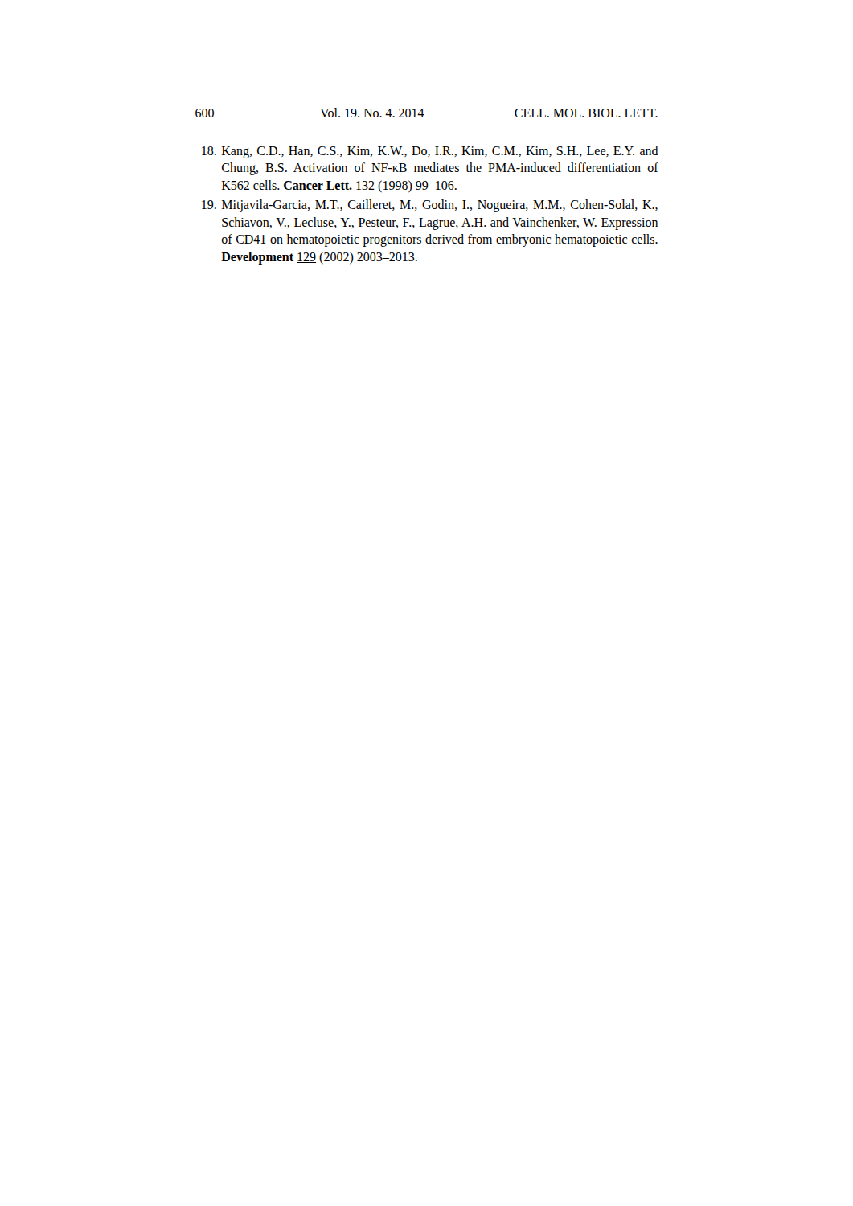600 Vol. 19. No. 4. 2014 CELL. MOL. BIOL. LETT.
18. Kang, C.D., Han, C.S., Kim, K.W., Do, I.R., Kim, C.M., Kim, S.H., Lee, E.Y. and Chung, B.S. Activation of NF-κB mediates the PMA-induced differentiation of K562 cells. Cancer Lett. 132 (1998) 99–106.
19. Mitjavila-Garcia, M.T., Cailleret, M., Godin, I., Nogueira, M.M., Cohen-Solal, K., Schiavon, V., Lecluse, Y., Pesteur, F., Lagrue, A.H. and Vainchenker, W. Expression of CD41 on hematopoietic progenitors derived from embryonic hematopoietic cells. Development 129 (2002) 2003–2013.